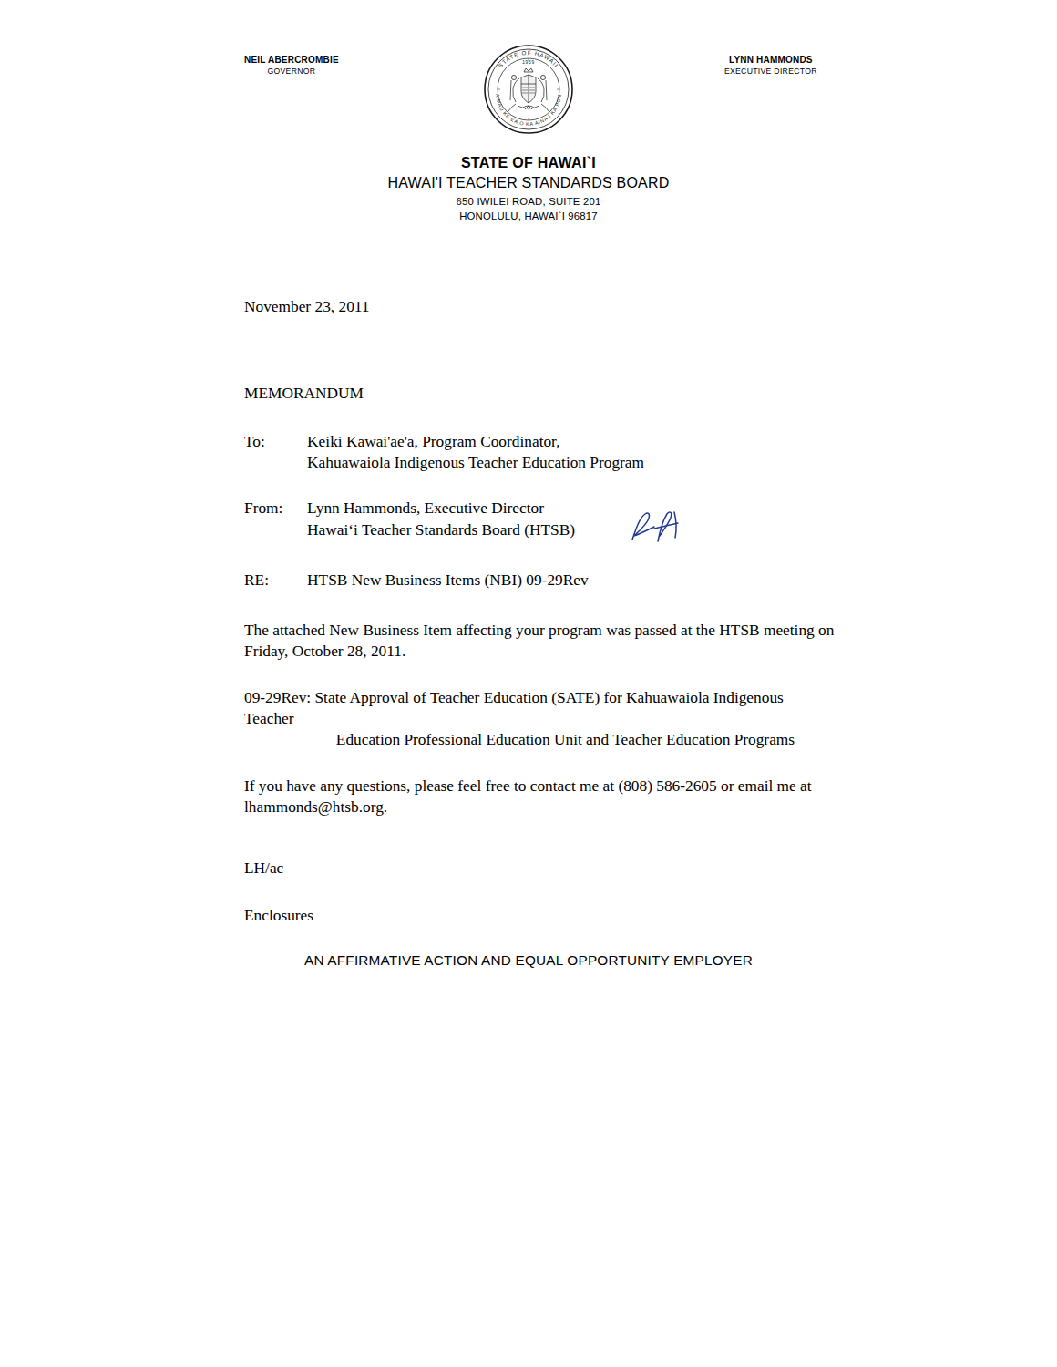NEIL ABERCROMBIE
GOVERNOR
LYNN HAMMONDS
EXECUTIVE DIRECTOR
STATE OF HAWAII UA MAU KE EA O KA AINA I KA PONO 1959
STATE OF HAWAI`I
HAWAI'I TEACHER STANDARDS BOARD
650 IWILEI ROAD, SUITE 201
HONOLULU, HAWAI`I 96817
November 23, 2011
MEMORANDUM
| To: | Keiki Kawai'ae'a, Program Coordinator, Kahuawaiola Indigenous Teacher Education Program |
| From: | Lynn Hammonds, Executive Director Hawaiʻi Teacher Standards Board (HTSB) |
| RE: | HTSB New Business Items (NBI) 09-29Rev |
The attached New Business Item affecting your program was passed at the HTSB meeting on Friday, October 28, 2011.
09-29Rev: State Approval of Teacher Education (SATE) for Kahuawaiola Indigenous Teacher Education Professional Education Unit and Teacher Education Programs
If you have any questions, please feel free to contact me at (808) 586-2605 or email me at lhammonds@htsb.org.
LH/ac
Enclosures
AN AFFIRMATIVE ACTION AND EQUAL OPPORTUNITY EMPLOYER